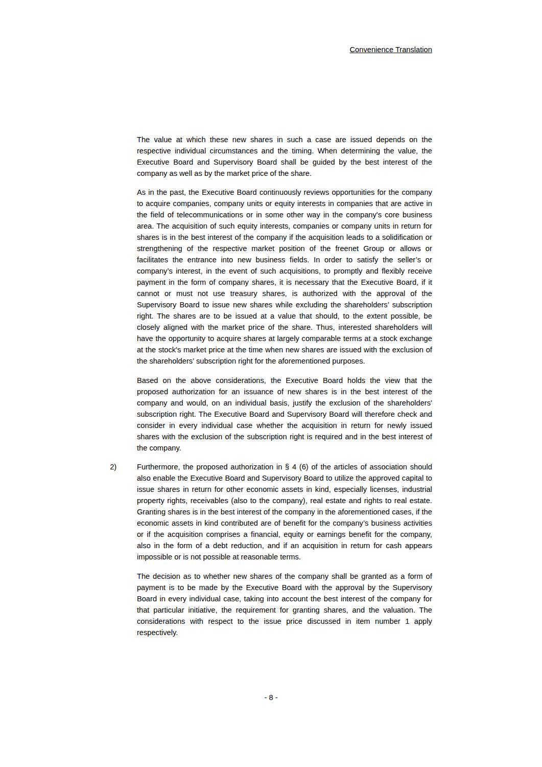Convenience Translation
The value at which these new shares in such a case are issued depends on the respective individual circumstances and the timing. When determining the value, the Executive Board and Supervisory Board shall be guided by the best interest of the company as well as by the market price of the share.
As in the past, the Executive Board continuously reviews opportunities for the company to acquire companies, company units or equity interests in companies that are active in the field of telecommunications or in some other way in the company's core business area. The acquisition of such equity interests, companies or company units in return for shares is in the best interest of the company if the acquisition leads to a solidification or strengthening of the respective market position of the freenet Group or allows or facilitates the entrance into new business fields. In order to satisfy the seller’s or company’s interest, in the event of such acquisitions, to promptly and flexibly receive payment in the form of company shares, it is necessary that the Executive Board, if it cannot or must not use treasury shares, is authorized with the approval of the Supervisory Board to issue new shares while excluding the shareholders’ subscription right. The shares are to be issued at a value that should, to the extent possible, be closely aligned with the market price of the share. Thus, interested shareholders will have the opportunity to acquire shares at largely comparable terms at a stock exchange at the stock's market price at the time when new shares are issued with the exclusion of the shareholders’ subscription right for the aforementioned purposes.
Based on the above considerations, the Executive Board holds the view that the proposed authorization for an issuance of new shares is in the best interest of the company and would, on an individual basis, justify the exclusion of the shareholders' subscription right. The Executive Board and Supervisory Board will therefore check and consider in every individual case whether the acquisition in return for newly issued shares with the exclusion of the subscription right is required and in the best interest of the company.
2)
Furthermore, the proposed authorization in § 4 (6) of the articles of association should also enable the Executive Board and Supervisory Board to utilize the approved capital to issue shares in return for other economic assets in kind, especially licenses, industrial property rights, receivables (also to the company), real estate and rights to real estate. Granting shares is in the best interest of the company in the aforementioned cases, if the economic assets in kind contributed are of benefit for the company’s business activities or if the acquisition comprises a financial, equity or earnings benefit for the company, also in the form of a debt reduction, and if an acquisition in return for cash appears impossible or is not possible at reasonable terms.
The decision as to whether new shares of the company shall be granted as a form of payment is to be made by the Executive Board with the approval by the Supervisory Board in every individual case, taking into account the best interest of the company for that particular initiative, the requirement for granting shares, and the valuation. The considerations with respect to the issue price discussed in item number 1 apply respectively.
- 8 -